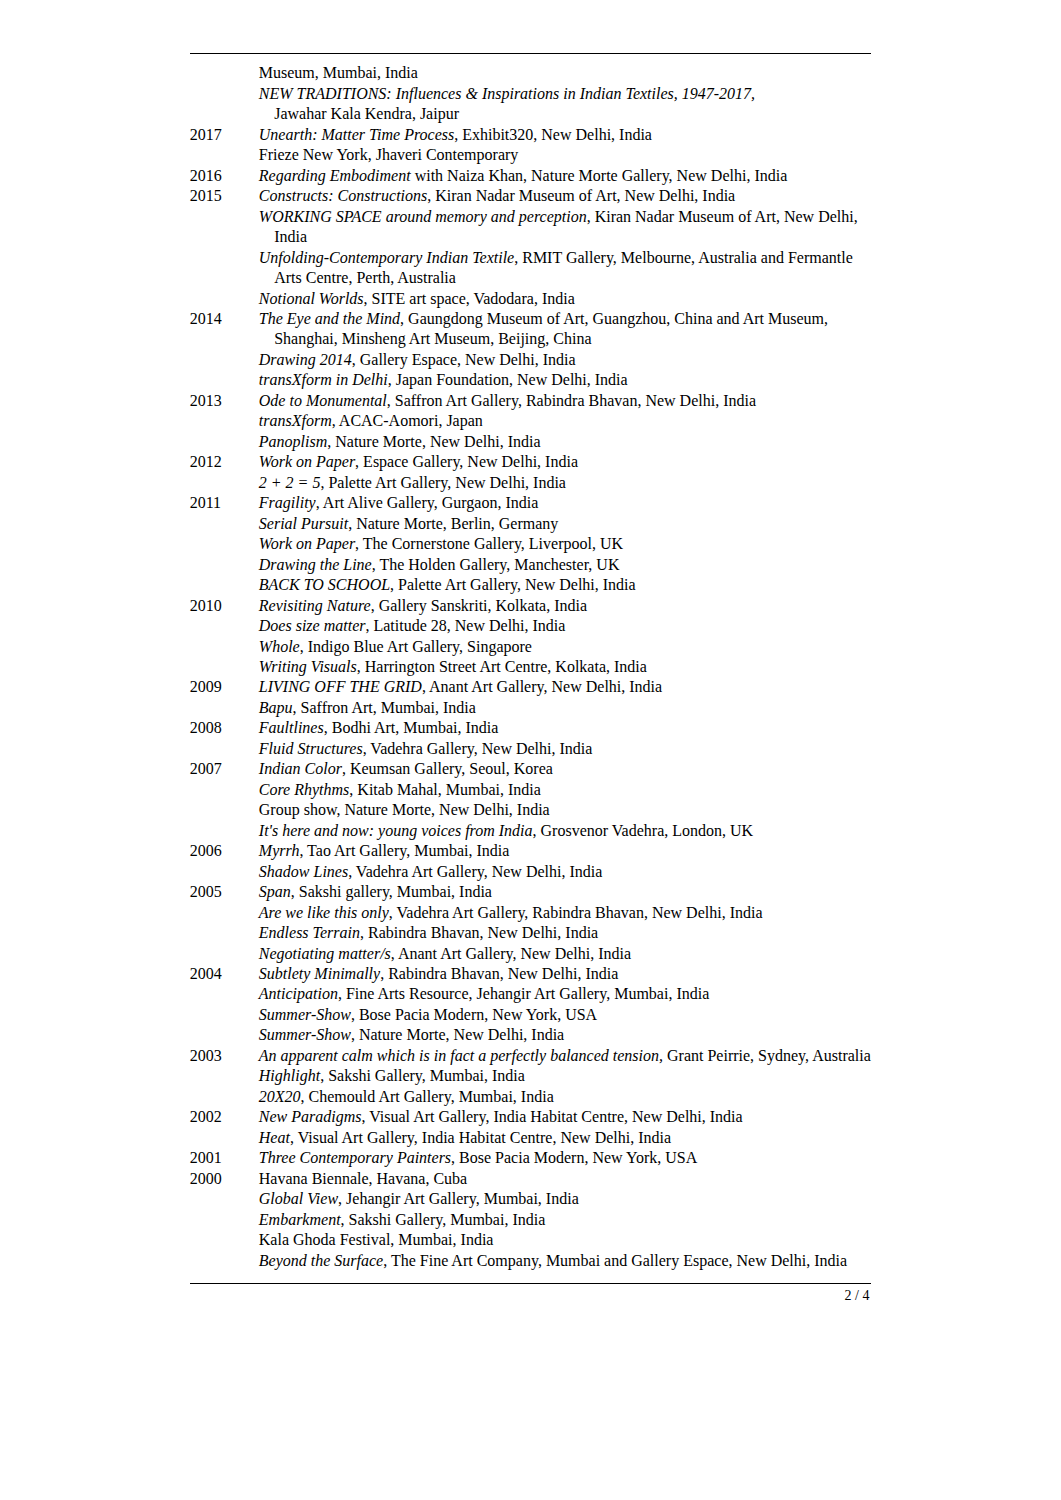| | Museum, Mumbai, India NEW TRADITIONS: Influences & Inspirations in Indian Textiles, 1947-2017, Jawahar Kala Kendra, Jaipur |
| 2017 | Unearth: Matter Time Process , Exhibit320, New Delhi, India Frieze New York, Jhaveri Contemporary |
| 2016 | Regarding Embodiment with Naiza Khan, Nature Morte Gallery, New Delhi, India |
| 2015 | Constructs: Constructions , Kiran Nadar Museum of Art, New Delhi, India WORKING SPACE around memory and perception , Kiran Nadar Museum of Art, New Delhi, India Unfolding-Contemporary Indian Textile , RMIT Gallery, Melbourne, Australia and Fermantle Arts Centre, Perth, Australia Notional Worlds , SITE art space, Vadodara, India |
| 2014 | The Eye and the Mind , Gaungdong Museum of Art, Guangzhou, China and Art Museum, Shanghai, Minsheng Art Museum, Beijing, China Drawing 2014 , Gallery Espace, New Delhi, India transXform in Delhi , Japan Foundation, New Delhi, India |
| 2013 | Ode to Monumental , Saffron Art Gallery, Rabindra Bhavan, New Delhi, India transXform , ACAC-Aomori, Japan Panoplism , Nature Morte, New Delhi, India |
| 2012 | Work on Paper , Espace Gallery, New Delhi, India 2 + 2 = 5 , Palette Art Gallery, New Delhi, India |
| 2011 | Fragility , Art Alive Gallery, Gurgaon, India Serial Pursuit , Nature Morte, Berlin, Germany Work on Paper , The Cornerstone Gallery, Liverpool, UK Drawing the Line , The Holden Gallery, Manchester, UK BACK TO SCHOOL , Palette Art Gallery, New Delhi, India |
| 2010 | Revisiting Nature , Gallery Sanskriti, Kolkata, India Does size matter , Latitude 28, New Delhi, India Whole , Indigo Blue Art Gallery, Singapore Writing Visuals , Harrington Street Art Centre, Kolkata, India |
| 2009 | LIVING OFF THE GRID , Anant Art Gallery, New Delhi, India Bapu , Saffron Art, Mumbai, India |
| 2008 | Faultlines , Bodhi Art, Mumbai, India Fluid Structures , Vadehra Gallery, New Delhi, India |
| 2007 | Indian Color , Keumsan Gallery, Seoul, Korea Core Rhythms , Kitab Mahal, Mumbai, India Group show, Nature Morte, New Delhi, India It's here and now: young voices from India , Grosvenor Vadehra, London, UK |
| 2006 | Myrrh , Tao Art Gallery, Mumbai, India Shadow Lines , Vadehra Art Gallery, New Delhi, India |
| 2005 | Span , Sakshi gallery, Mumbai, India Are we like this only , Vadehra Art Gallery, Rabindra Bhavan, New Delhi, India Endless Terrain , Rabindra Bhavan, New Delhi, India Negotiating matter/s , Anant Art Gallery, New Delhi, India |
| 2004 | Subtlety Minimally , Rabindra Bhavan, New Delhi, India Anticipation , Fine Arts Resource, Jehangir Art Gallery, Mumbai, India Summer-Show , Bose Pacia Modern, New York, USA Summer-Show , Nature Morte, New Delhi, India |
| 2003 | An apparent calm which is in fact a perfectly balanced tension, Grant Peirrie, Sydney, Australia Highlight , Sakshi Gallery, Mumbai, India 20X20 , Chemould Art Gallery, Mumbai, India |
| 2002 | New Paradigms , Visual Art Gallery, India Habitat Centre, New Delhi, India Heat , Visual Art Gallery, India Habitat Centre, New Delhi, India |
| 2001 | Three Contemporary Painters , Bose Pacia Modern, New York, USA |
| 2000 | Havana Biennale, Havana, Cuba Global View , Jehangir Art Gallery, Mumbai, India Embarkment , Sakshi Gallery, Mumbai, India Kala Ghoda Festival, Mumbai, India Beyond the Surface , The Fine Art Company, Mumbai and Gallery Espace, New Delhi, India |
2 / 4